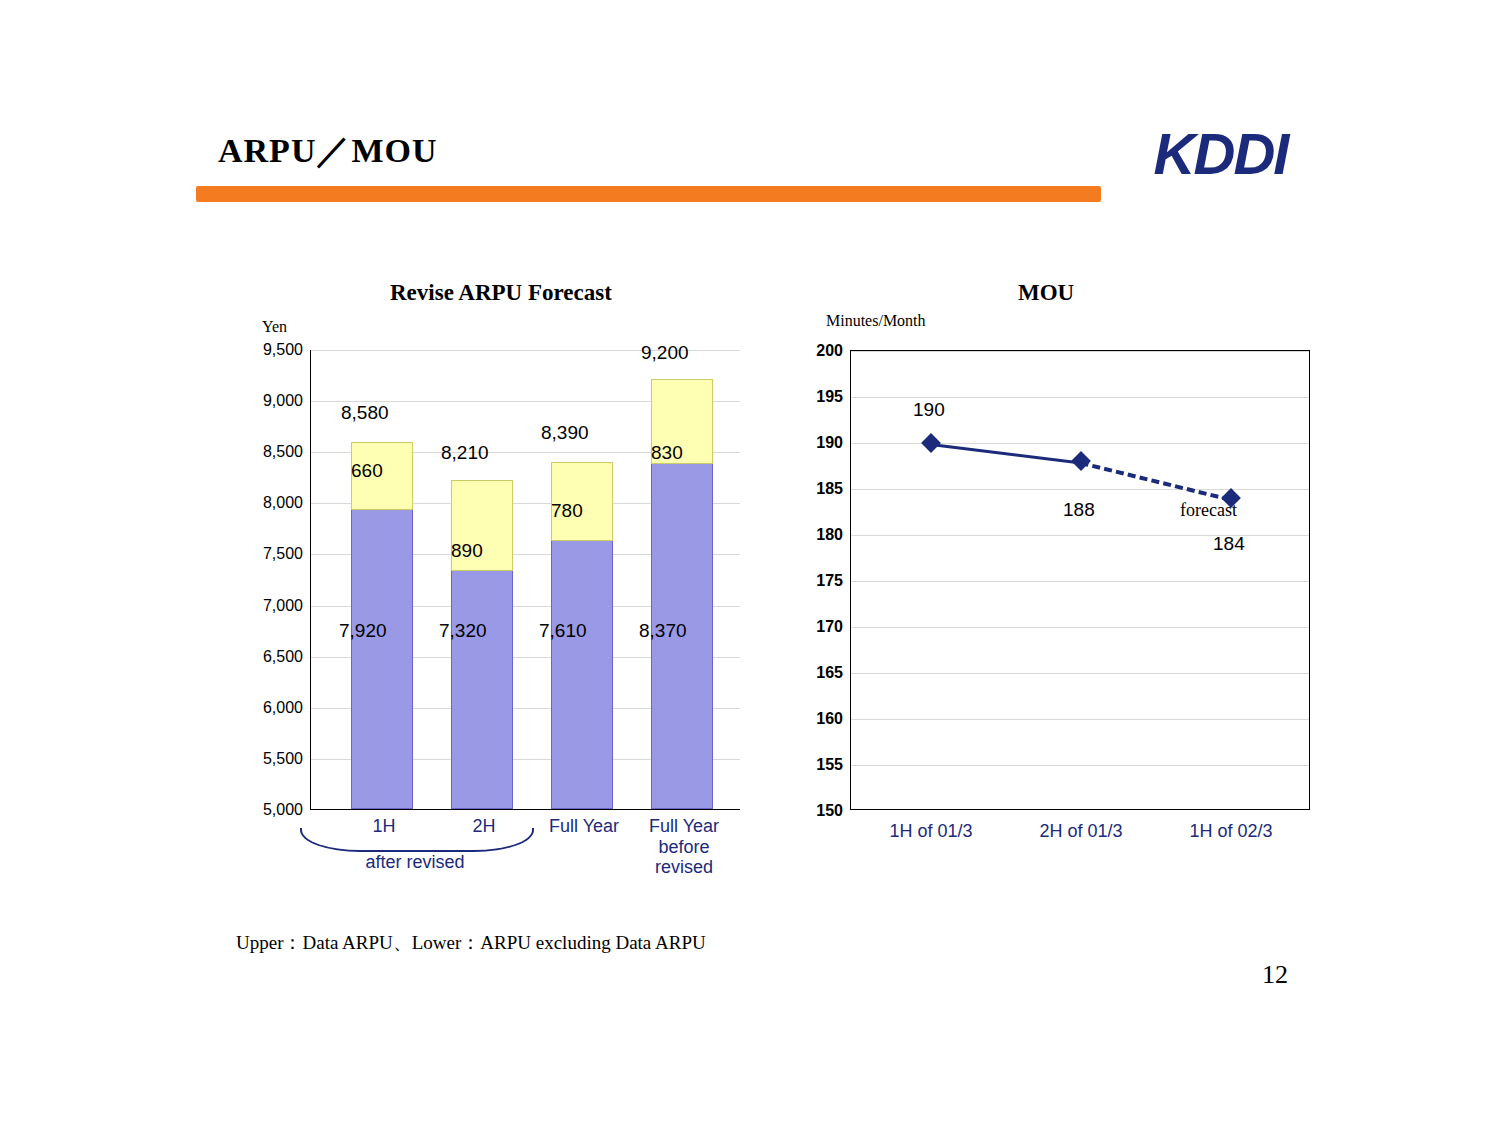ARPU／MOU
KDDI
Revise ARPU Forecast
MOU
Yen
Minutes/Month
9,500
9,000
8,500
8,000
7,500
7,000
6,500
6,000
5,500 5,000
8,580 660 7,920 8,210 890 7,320 8,390 780 7,610 9,200 830 8,370 1H 2H Full Year Full Year
before
revised
after revised
200
195
190
185
180
175
170
165
160
155 150
190 188 184 1H of 01/3 2H of 01/3 1H of 02/3
forecast
Upper：Data ARPU、Lower：ARPU excluding Data ARPU
12